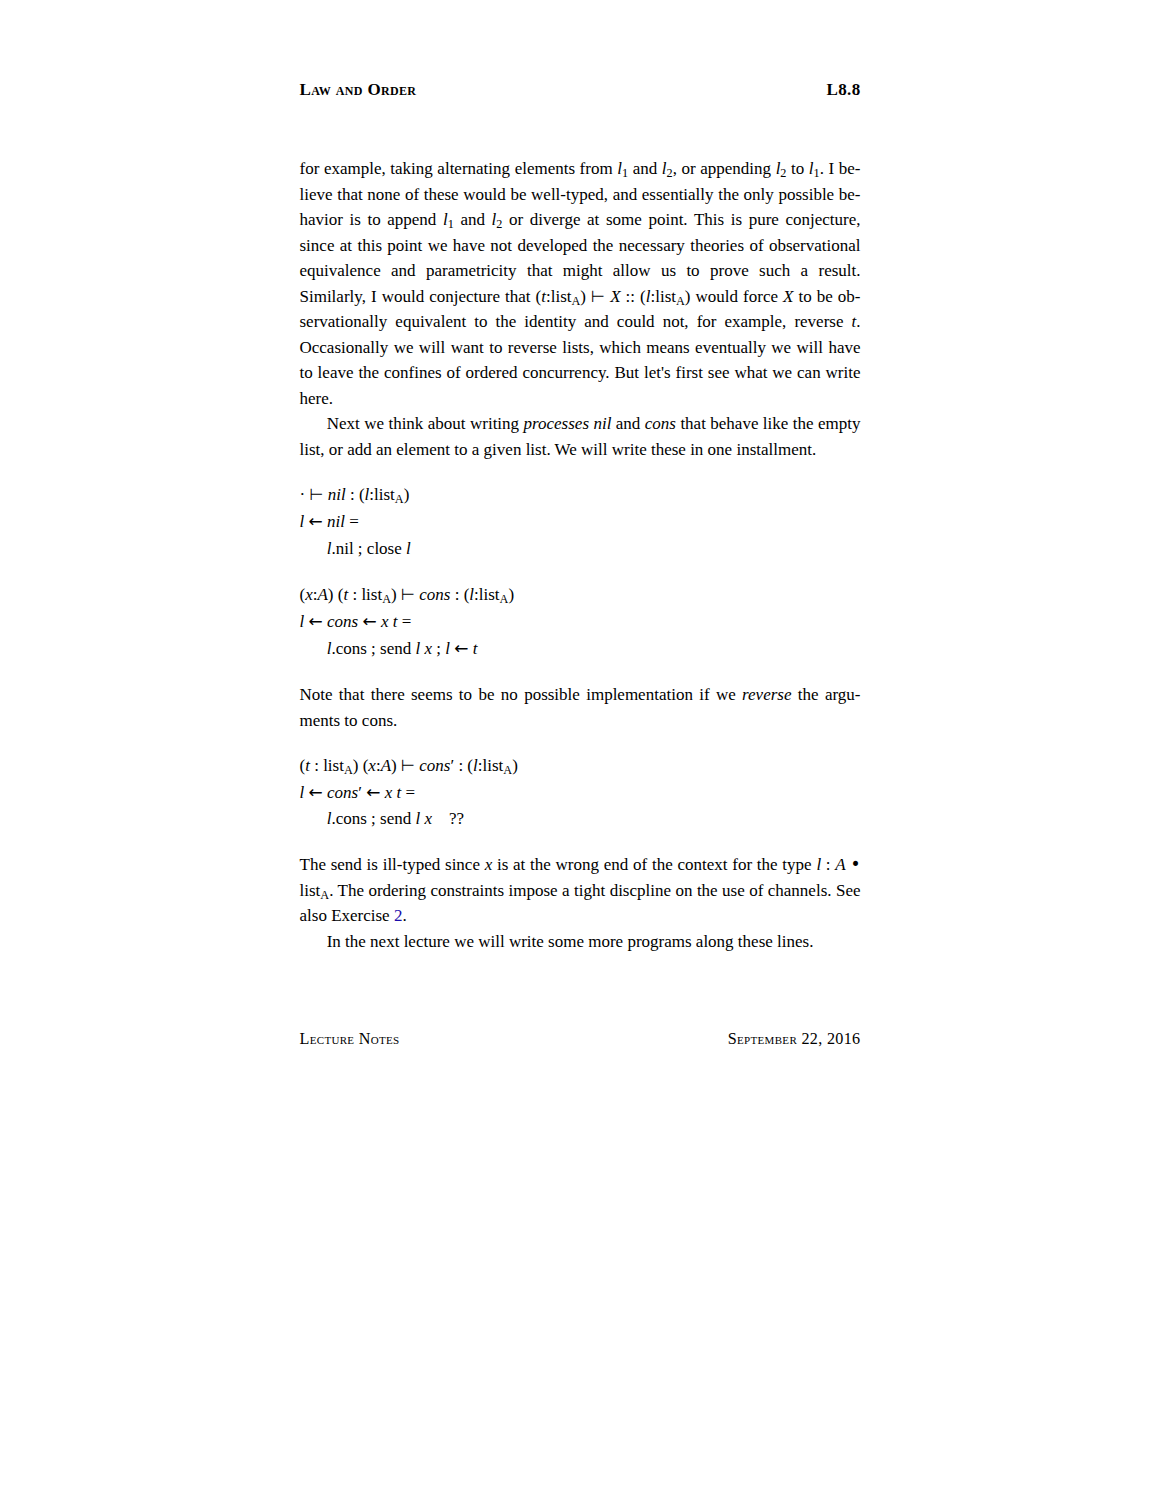Law and Order L8.8
for example, taking alternating elements from l 1 and l 2, or appending l 2 to l 1. I believe that none of these would be well-typed, and essentially the only possible behavior is to append l 1 and l 2 or diverge at some point. This is pure conjecture, since at this point we have not developed the necessary theories of observational equivalence and parametricity that might allow us to prove such a result. Similarly, I would conjecture that (t:listA) ⊢ X :: (l:listA) would force X to be observationally equivalent to the identity and could not, for example, reverse t. Occasionally we will want to reverse lists, which means eventually we will have to leave the confines of ordered concurrency. But let's first see what we can write here.
Next we think about writing processes nil and cons that behave like the empty list, or add an element to a given list. We will write these in one installment.
· ⊢ nil : (l:listA)
l ← nil =
l.nil ; close l
(x:A) (t : listA) ⊢ cons : (l:listA)
l ← cons ← x t =
l.cons ; send l x ; l ← t
Note that there seems to be no possible implementation if we reverse the arguments to cons.
(t : listA) (x:A) ⊢ cons′ : (l:listA)
l ← cons′ ← x t =
l.cons ; send l x ??
The send is ill-typed since x is at the wrong end of the context for the type l : A • listA. The ordering constraints impose a tight discpline on the use of channels. See also Exercise 2.
In the next lecture we will write some more programs along these lines.
Lecture Notes September 22, 2016